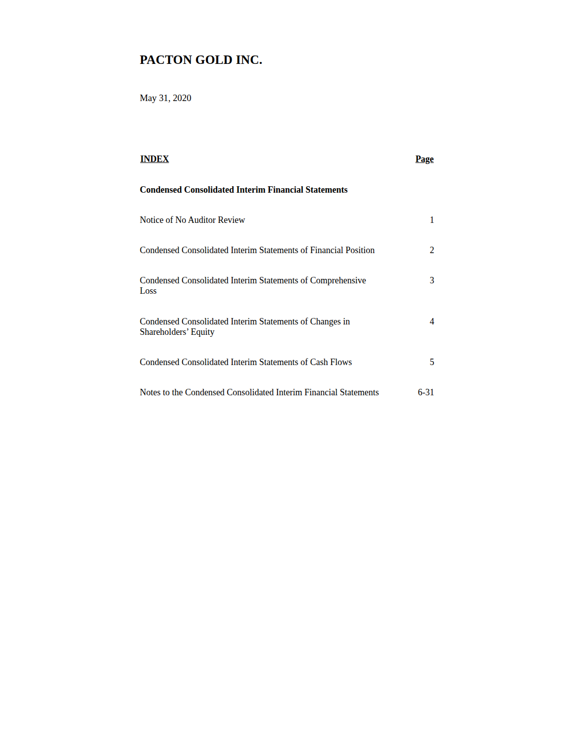PACTON GOLD INC.
May 31, 2020
| INDEX | Page |
| --- | --- |
| Condensed Consolidated Interim Financial Statements | |
| Notice of No Auditor Review | 1 |
| Condensed Consolidated Interim Statements of Financial Position | 2 |
| Condensed Consolidated Interim Statements of Comprehensive Loss | 3 |
| Condensed Consolidated Interim Statements of Changes in Shareholders’ Equity | 4 |
| Condensed Consolidated Interim Statements of Cash Flows | 5 |
| Notes to the Condensed Consolidated Interim Financial Statements | 6-31 |